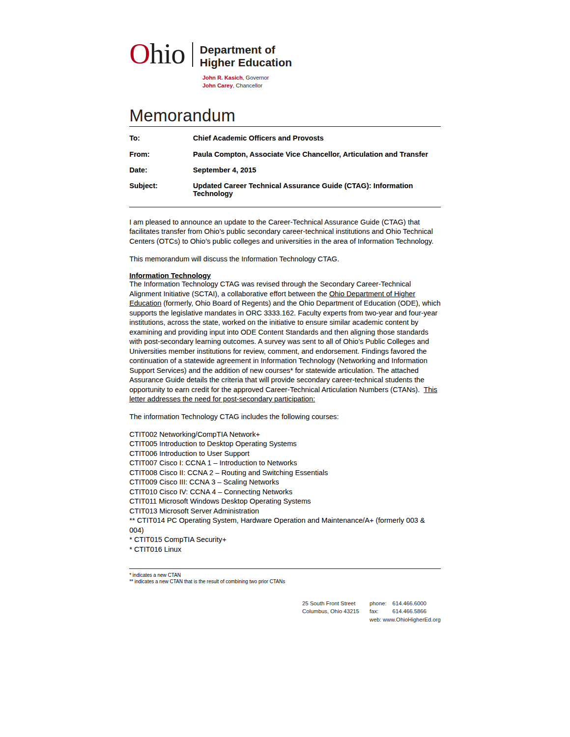Ohio
Department of
Higher Education
John R. Kasich, Governor
John Carey, Chancellor
Memorandum
| To: | Chief Academic Officers and Provosts |
| From: | Paula Compton, Associate Vice Chancellor, Articulation and Transfer |
| Date: | September 4, 2015 |
| Subject: | Updated Career Technical Assurance Guide (CTAG): Information Technology |
I am pleased to announce an update to the Career-Technical Assurance Guide (CTAG) that facilitates transfer from Ohio’s public secondary career-technical institutions and Ohio Technical Centers (OTCs) to Ohio’s public colleges and universities in the area of Information Technology.
This memorandum will discuss the Information Technology CTAG.
Information Technology
The Information Technology CTAG was revised through the Secondary Career-Technical Alignment Initiative (SCTAI), a collaborative effort between the Ohio Department of Higher Education (formerly, Ohio Board of Regents) and the Ohio Department of Education (ODE), which supports the legislative mandates in ORC 3333.162. Faculty experts from two-year and four-year institutions, across the state, worked on the initiative to ensure similar academic content by examining and providing input into ODE Content Standards and then aligning those standards with post-secondary learning outcomes. A survey was sent to all of Ohio’s Public Colleges and Universities member institutions for review, comment, and endorsement. Findings favored the continuation of a statewide agreement in Information Technology (Networking and Information Support Services) and the addition of new courses* for statewide articulation. The attached Assurance Guide details the criteria that will provide secondary career-technical students the opportunity to earn credit for the approved Career-Technical Articulation Numbers (CTANs). This letter addresses the need for post-secondary participation:
The information Technology CTAG includes the following courses:
CTIT002 Networking/CompTIA Network+
CTIT005 Introduction to Desktop Operating Systems
CTIT006 Introduction to User Support
CTIT007 Cisco I: CCNA 1 – Introduction to Networks
CTIT008 Cisco II: CCNA 2 – Routing and Switching Essentials
CTIT009 Cisco III: CCNA 3 – Scaling Networks
CTIT010 Cisco IV: CCNA 4 – Connecting Networks
CTIT011 Microsoft Windows Desktop Operating Systems
CTIT013 Microsoft Server Administration
** CTIT014 PC Operating System, Hardware Operation and Maintenance/A+ (formerly 003 & 004)
* CTIT015 CompTIA Security+
* CTIT016 Linux
* indicates a new CTAN
** indicates a new CTAN that is the result of combining two prior CTANs
25 South Front Street
Columbus, Ohio 43215
phone: 614.466.6000
fax: 614.466.5866
web: www.OhioHigherEd.org